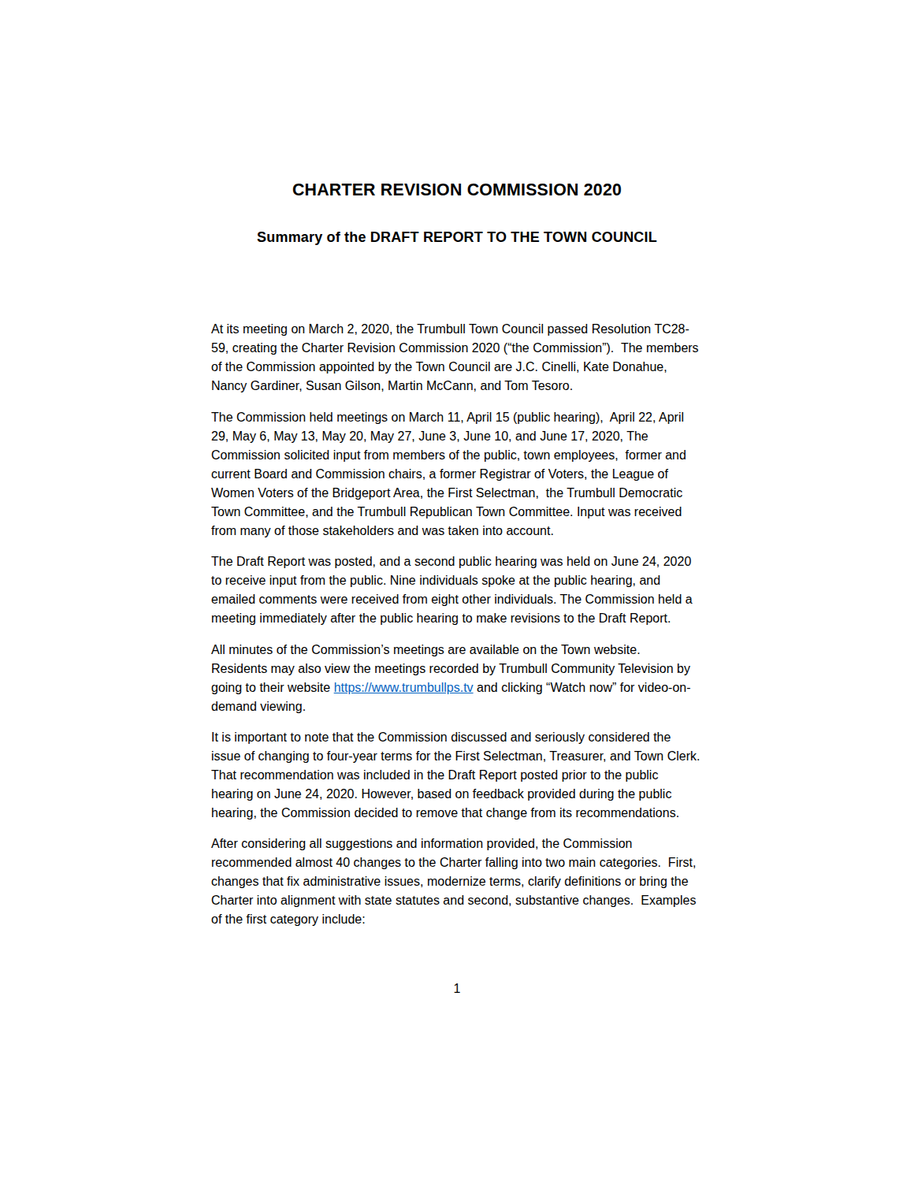CHARTER REVISION COMMISSION 2020
Summary of the DRAFT REPORT TO THE TOWN COUNCIL
At its meeting on March 2, 2020, the Trumbull Town Council passed Resolution TC28-59, creating the Charter Revision Commission 2020 (“the Commission”). The members of the Commission appointed by the Town Council are J.C. Cinelli, Kate Donahue, Nancy Gardiner, Susan Gilson, Martin McCann, and Tom Tesoro.
The Commission held meetings on March 11, April 15 (public hearing), April 22, April 29, May 6, May 13, May 20, May 27, June 3, June 10, and June 17, 2020, The Commission solicited input from members of the public, town employees, former and current Board and Commission chairs, a former Registrar of Voters, the League of Women Voters of the Bridgeport Area, the First Selectman, the Trumbull Democratic Town Committee, and the Trumbull Republican Town Committee. Input was received from many of those stakeholders and was taken into account.
The Draft Report was posted, and a second public hearing was held on June 24, 2020 to receive input from the public. Nine individuals spoke at the public hearing, and emailed comments were received from eight other individuals. The Commission held a meeting immediately after the public hearing to make revisions to the Draft Report.
All minutes of the Commission’s meetings are available on the Town website. Residents may also view the meetings recorded by Trumbull Community Television by going to their website https://www.trumbullps.tv and clicking “Watch now” for video-on-demand viewing.
It is important to note that the Commission discussed and seriously considered the issue of changing to four-year terms for the First Selectman, Treasurer, and Town Clerk. That recommendation was included in the Draft Report posted prior to the public hearing on June 24, 2020. However, based on feedback provided during the public hearing, the Commission decided to remove that change from its recommendations.
After considering all suggestions and information provided, the Commission recommended almost 40 changes to the Charter falling into two main categories. First, changes that fix administrative issues, modernize terms, clarify definitions or bring the Charter into alignment with state statutes and second, substantive changes. Examples of the first category include:
1